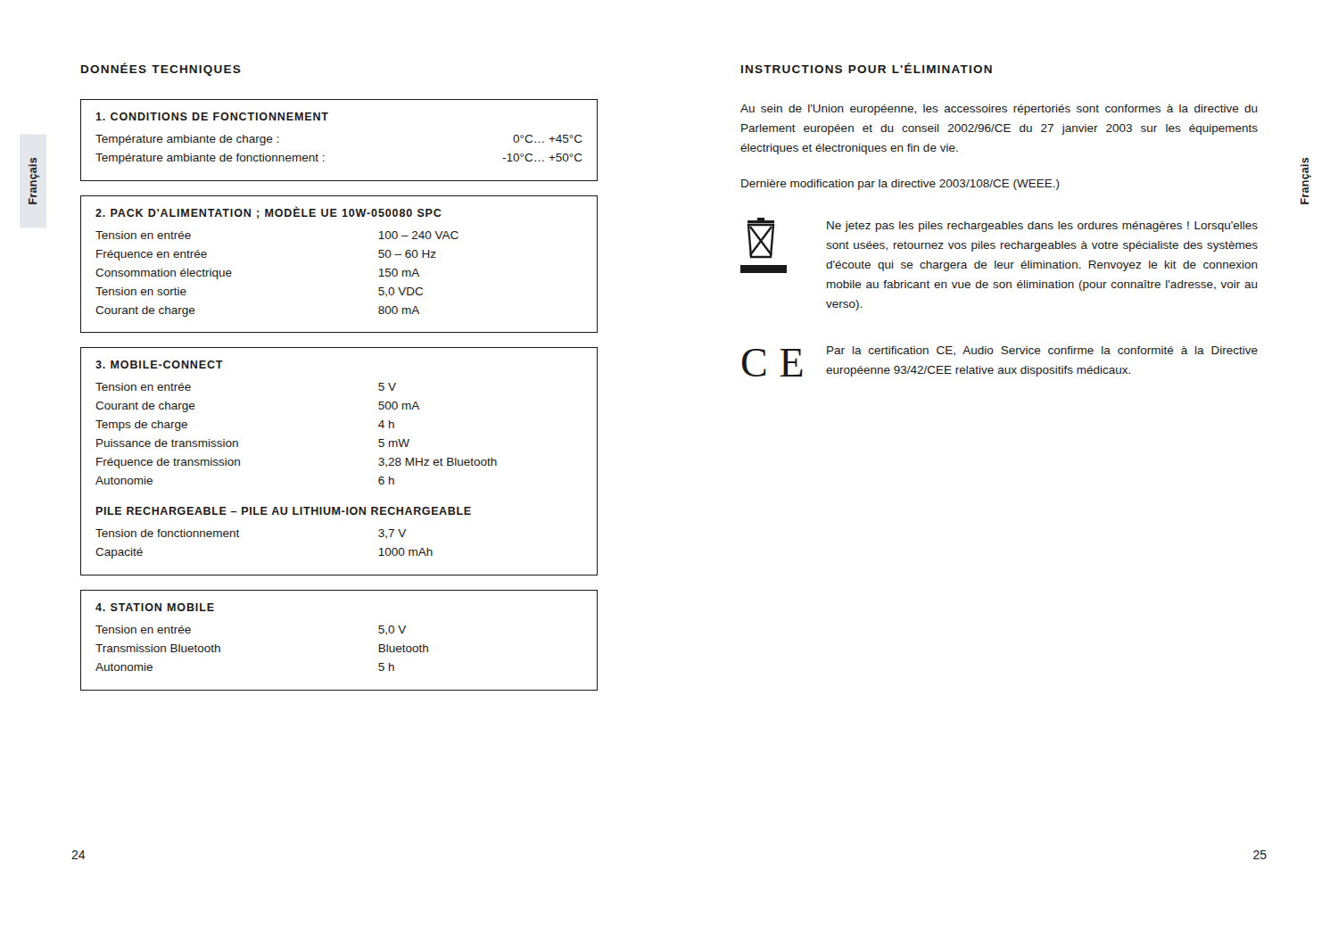Français
Données techniques
1. Conditions de fonctionnement
| Température ambiante de charge : | 0°C… +45°C |
| Température ambiante de fonctionnement : | -10°C… +50°C |
2. Pack d'alimentation ; modèle UE 10W-050080 SPC
| Tension en entrée | 100 – 240 VAC |
| Fréquence en entrée | 50 – 60 Hz |
| Consommation électrique | 150 mA |
| Tension en sortie | 5,0 VDC |
| Courant de charge | 800 mA |
3. Mobile-Connect
| Tension en entrée | 5 V |
| Courant de charge | 500 mA |
| Temps de charge | 4 h |
| Puissance de transmission | 5 mW |
| Fréquence de transmission | 3,28 MHz et Bluetooth |
| Autonomie | 6 h |
Pile rechargeable – pile au lithium-ion rechargeable
| Tension de fonctionnement | 3,7 V |
| Capacité | 1000 mAh |
4. Station mobile
| Tension en entrée | 5,0 V |
| Transmission Bluetooth | Bluetooth |
| Autonomie | 5 h |
24
Français
Instructions pour l'élimination
Au sein de l'Union européenne, les accessoires répertoriés sont conformes à la directive du Parlement européen et du conseil 2002/96/CE du 27 janvier 2003 sur les équipements électriques et électroniques en fin de vie.
Dernière modification par la directive 2003/108/CE (WEEE.)
Ne jetez pas les piles rechargeables dans les ordures ménagères ! Lorsqu'elles sont usées, retournez vos piles rechargeables à votre spécialiste des systèmes d'écoute qui se chargera de leur élimination. Renvoyez le kit de connexion mobile au fabricant en vue de son élimination (pour connaître l'adresse, voir au verso).
C E
Par la certification CE, Audio Service confirme la conformité à la Directive européenne 93/42/CEE relative aux dispositifs médicaux.
25